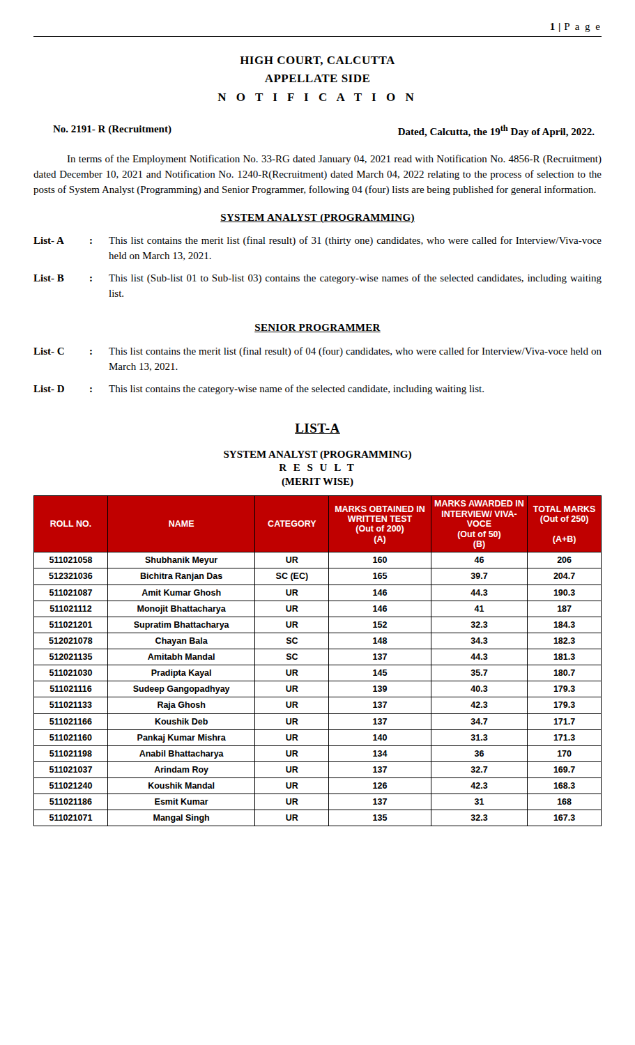1 | P a g e
HIGH COURT, CALCUTTA
APPELLATE SIDE
N O T I F I C A T I O N
No. 2191- R (Recruitment) Dated, Calcutta, the 19th Day of April, 2022.
In terms of the Employment Notification No. 33-RG dated January 04, 2021 read with Notification No. 4856-R (Recruitment) dated December 10, 2021 and Notification No. 1240-R(Recruitment) dated March 04, 2022 relating to the process of selection to the posts of System Analyst (Programming) and Senior Programmer, following 04 (four) lists are being published for general information.
SYSTEM ANALYST (PROGRAMMING)
| List- A | : | This list contains the merit list (final result) of 31 (thirty one) candidates, who were called for Interview/Viva-voce held on March 13, 2021. |
| List- B | : | This list (Sub-list 01 to Sub-list 03) contains the category-wise names of the selected candidates, including waiting list. |
SENIOR PROGRAMMER
| List- C | : | This list contains the merit list (final result) of 04 (four) candidates, who were called for Interview/Viva-voce held on March 13, 2021. |
| List- D | : | This list contains the category-wise name of the selected candidate, including waiting list. |
LIST-A
SYSTEM ANALYST (PROGRAMMING)
R E S U L T
(MERIT WISE)
| ROLL NO. | NAME | CATEGORY | MARKS OBTAINED IN WRITTEN TEST (Out of 200) (A) | MARKS AWARDED IN INTERVIEW/ VIVA-VOCE (Out of 50) (B) | TOTAL MARKS (Out of 250) (A+B) |
| --- | --- | --- | --- | --- | --- |
| 511021058 | Shubhanik Meyur | UR | 160 | 46 | 206 |
| 512321036 | Bichitra Ranjan Das | SC (EC) | 165 | 39.7 | 204.7 |
| 511021087 | Amit Kumar Ghosh | UR | 146 | 44.3 | 190.3 |
| 511021112 | Monojit Bhattacharya | UR | 146 | 41 | 187 |
| 511021201 | Supratim Bhattacharya | UR | 152 | 32.3 | 184.3 |
| 512021078 | Chayan Bala | SC | 148 | 34.3 | 182.3 |
| 512021135 | Amitabh Mandal | SC | 137 | 44.3 | 181.3 |
| 511021030 | Pradipta Kayal | UR | 145 | 35.7 | 180.7 |
| 511021116 | Sudeep Gangopadhyay | UR | 139 | 40.3 | 179.3 |
| 511021133 | Raja Ghosh | UR | 137 | 42.3 | 179.3 |
| 511021166 | Koushik Deb | UR | 137 | 34.7 | 171.7 |
| 511021160 | Pankaj Kumar Mishra | UR | 140 | 31.3 | 171.3 |
| 511021198 | Anabil Bhattacharya | UR | 134 | 36 | 170 |
| 511021037 | Arindam Roy | UR | 137 | 32.7 | 169.7 |
| 511021240 | Koushik Mandal | UR | 126 | 42.3 | 168.3 |
| 511021186 | Esmit Kumar | UR | 137 | 31 | 168 |
| 511021071 | Mangal Singh | UR | 135 | 32.3 | 167.3 |